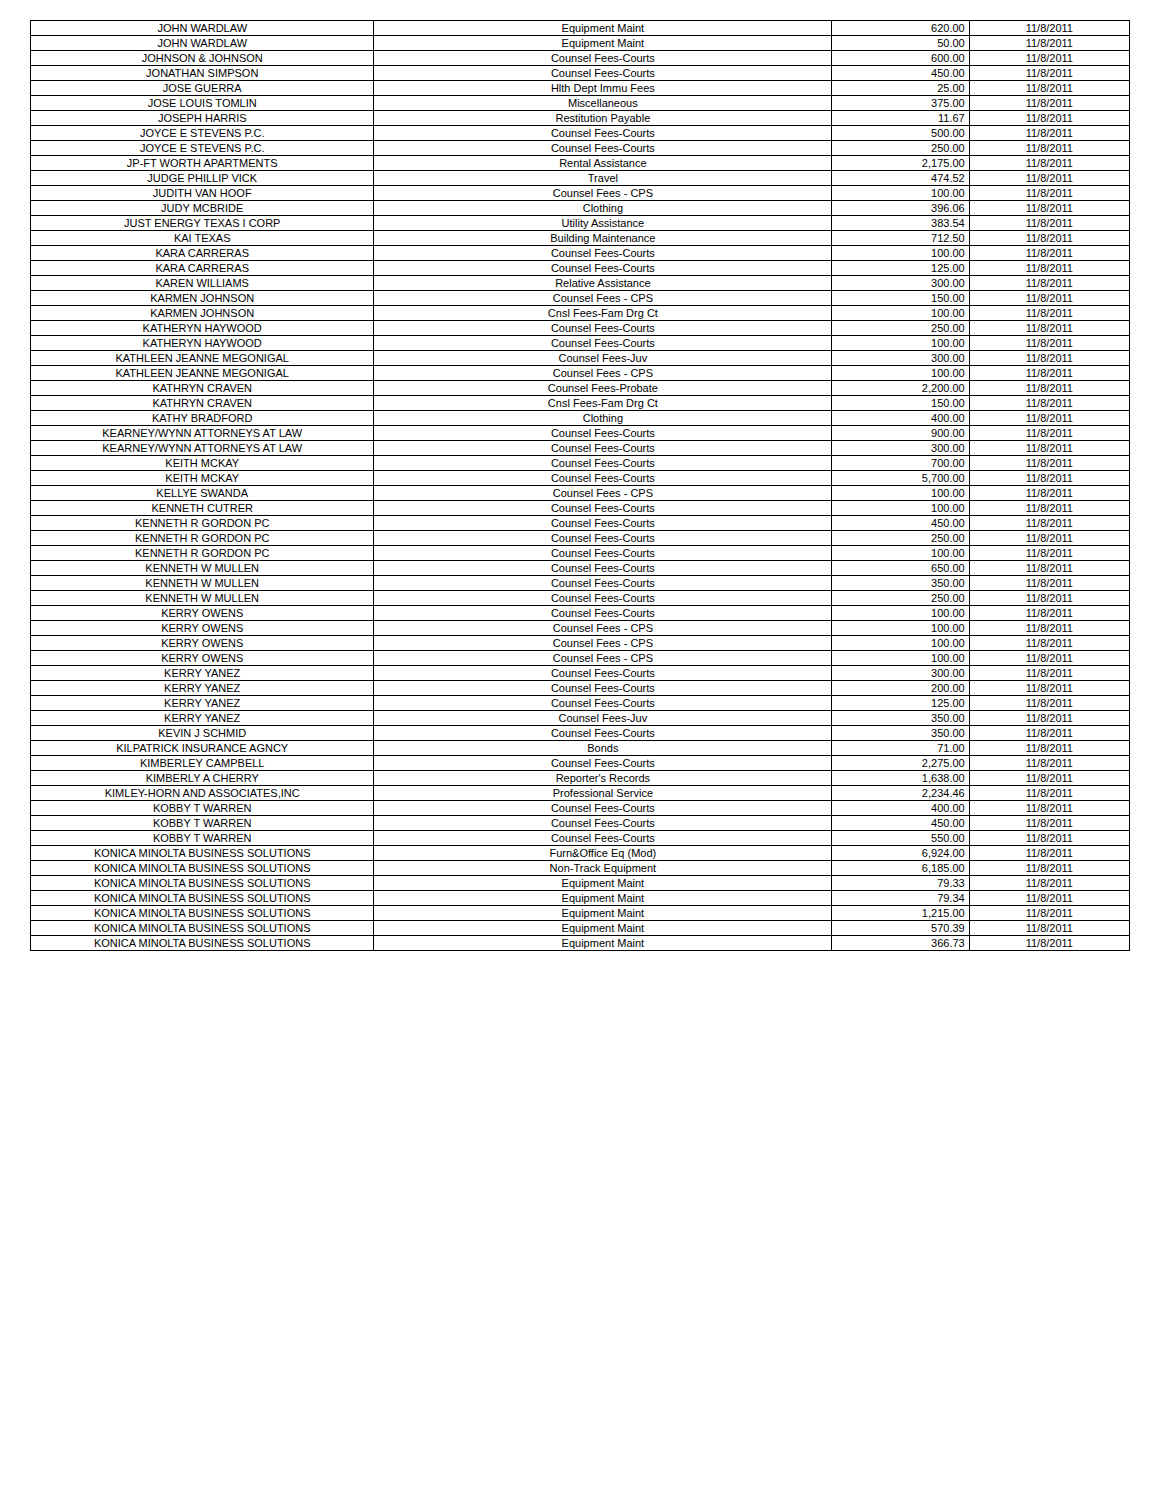| JOHN WARDLAW | Equipment Maint | 620.00 | 11/8/2011 |
| JOHN WARDLAW | Equipment Maint | 50.00 | 11/8/2011 |
| JOHNSON & JOHNSON | Counsel Fees-Courts | 600.00 | 11/8/2011 |
| JONATHAN SIMPSON | Counsel Fees-Courts | 450.00 | 11/8/2011 |
| JOSE GUERRA | Hlth Dept Immu Fees | 25.00 | 11/8/2011 |
| JOSE LOUIS TOMLIN | Miscellaneous | 375.00 | 11/8/2011 |
| JOSEPH HARRIS | Restitution Payable | 11.67 | 11/8/2011 |
| JOYCE E STEVENS P.C. | Counsel Fees-Courts | 500.00 | 11/8/2011 |
| JOYCE E STEVENS P.C. | Counsel Fees-Courts | 250.00 | 11/8/2011 |
| JP-FT WORTH APARTMENTS | Rental Assistance | 2,175.00 | 11/8/2011 |
| JUDGE PHILLIP VICK | Travel | 474.52 | 11/8/2011 |
| JUDITH VAN HOOF | Counsel Fees - CPS | 100.00 | 11/8/2011 |
| JUDY MCBRIDE | Clothing | 396.06 | 11/8/2011 |
| JUST ENERGY TEXAS I CORP | Utility Assistance | 383.54 | 11/8/2011 |
| KAI TEXAS | Building Maintenance | 712.50 | 11/8/2011 |
| KARA CARRERAS | Counsel Fees-Courts | 100.00 | 11/8/2011 |
| KARA CARRERAS | Counsel Fees-Courts | 125.00 | 11/8/2011 |
| KAREN WILLIAMS | Relative Assistance | 300.00 | 11/8/2011 |
| KARMEN JOHNSON | Counsel Fees - CPS | 150.00 | 11/8/2011 |
| KARMEN JOHNSON | Cnsl Fees-Fam Drg Ct | 100.00 | 11/8/2011 |
| KATHERYN HAYWOOD | Counsel Fees-Courts | 250.00 | 11/8/2011 |
| KATHERYN HAYWOOD | Counsel Fees-Courts | 100.00 | 11/8/2011 |
| KATHLEEN JEANNE MEGONIGAL | Counsel Fees-Juv | 300.00 | 11/8/2011 |
| KATHLEEN JEANNE MEGONIGAL | Counsel Fees - CPS | 100.00 | 11/8/2011 |
| KATHRYN CRAVEN | Counsel Fees-Probate | 2,200.00 | 11/8/2011 |
| KATHRYN CRAVEN | Cnsl Fees-Fam Drg Ct | 150.00 | 11/8/2011 |
| KATHY BRADFORD | Clothing | 400.00 | 11/8/2011 |
| KEARNEY/WYNN ATTORNEYS AT LAW | Counsel Fees-Courts | 900.00 | 11/8/2011 |
| KEARNEY/WYNN ATTORNEYS AT LAW | Counsel Fees-Courts | 300.00 | 11/8/2011 |
| KEITH MCKAY | Counsel Fees-Courts | 700.00 | 11/8/2011 |
| KEITH MCKAY | Counsel Fees-Courts | 5,700.00 | 11/8/2011 |
| KELLYE SWANDA | Counsel Fees - CPS | 100.00 | 11/8/2011 |
| KENNETH CUTRER | Counsel Fees-Courts | 100.00 | 11/8/2011 |
| KENNETH R GORDON PC | Counsel Fees-Courts | 450.00 | 11/8/2011 |
| KENNETH R GORDON PC | Counsel Fees-Courts | 250.00 | 11/8/2011 |
| KENNETH R GORDON PC | Counsel Fees-Courts | 100.00 | 11/8/2011 |
| KENNETH W MULLEN | Counsel Fees-Courts | 650.00 | 11/8/2011 |
| KENNETH W MULLEN | Counsel Fees-Courts | 350.00 | 11/8/2011 |
| KENNETH W MULLEN | Counsel Fees-Courts | 250.00 | 11/8/2011 |
| KERRY OWENS | Counsel Fees-Courts | 100.00 | 11/8/2011 |
| KERRY OWENS | Counsel Fees - CPS | 100.00 | 11/8/2011 |
| KERRY OWENS | Counsel Fees - CPS | 100.00 | 11/8/2011 |
| KERRY OWENS | Counsel Fees - CPS | 100.00 | 11/8/2011 |
| KERRY YANEZ | Counsel Fees-Courts | 300.00 | 11/8/2011 |
| KERRY YANEZ | Counsel Fees-Courts | 200.00 | 11/8/2011 |
| KERRY YANEZ | Counsel Fees-Courts | 125.00 | 11/8/2011 |
| KERRY YANEZ | Counsel Fees-Juv | 350.00 | 11/8/2011 |
| KEVIN J SCHMID | Counsel Fees-Courts | 350.00 | 11/8/2011 |
| KILPATRICK INSURANCE AGNCY | Bonds | 71.00 | 11/8/2011 |
| KIMBERLEY CAMPBELL | Counsel Fees-Courts | 2,275.00 | 11/8/2011 |
| KIMBERLY A CHERRY | Reporter's Records | 1,638.00 | 11/8/2011 |
| KIMLEY-HORN AND ASSOCIATES,INC | Professional Service | 2,234.46 | 11/8/2011 |
| KOBBY T WARREN | Counsel Fees-Courts | 400.00 | 11/8/2011 |
| KOBBY T WARREN | Counsel Fees-Courts | 450.00 | 11/8/2011 |
| KOBBY T WARREN | Counsel Fees-Courts | 550.00 | 11/8/2011 |
| KONICA MINOLTA BUSINESS SOLUTIONS | Furn&Office Eq (Mod) | 6,924.00 | 11/8/2011 |
| KONICA MINOLTA BUSINESS SOLUTIONS | Non-Track Equipment | 6,185.00 | 11/8/2011 |
| KONICA MINOLTA BUSINESS SOLUTIONS | Equipment Maint | 79.33 | 11/8/2011 |
| KONICA MINOLTA BUSINESS SOLUTIONS | Equipment Maint | 79.34 | 11/8/2011 |
| KONICA MINOLTA BUSINESS SOLUTIONS | Equipment Maint | 1,215.00 | 11/8/2011 |
| KONICA MINOLTA BUSINESS SOLUTIONS | Equipment Maint | 570.39 | 11/8/2011 |
| KONICA MINOLTA BUSINESS SOLUTIONS | Equipment Maint | 366.73 | 11/8/2011 |